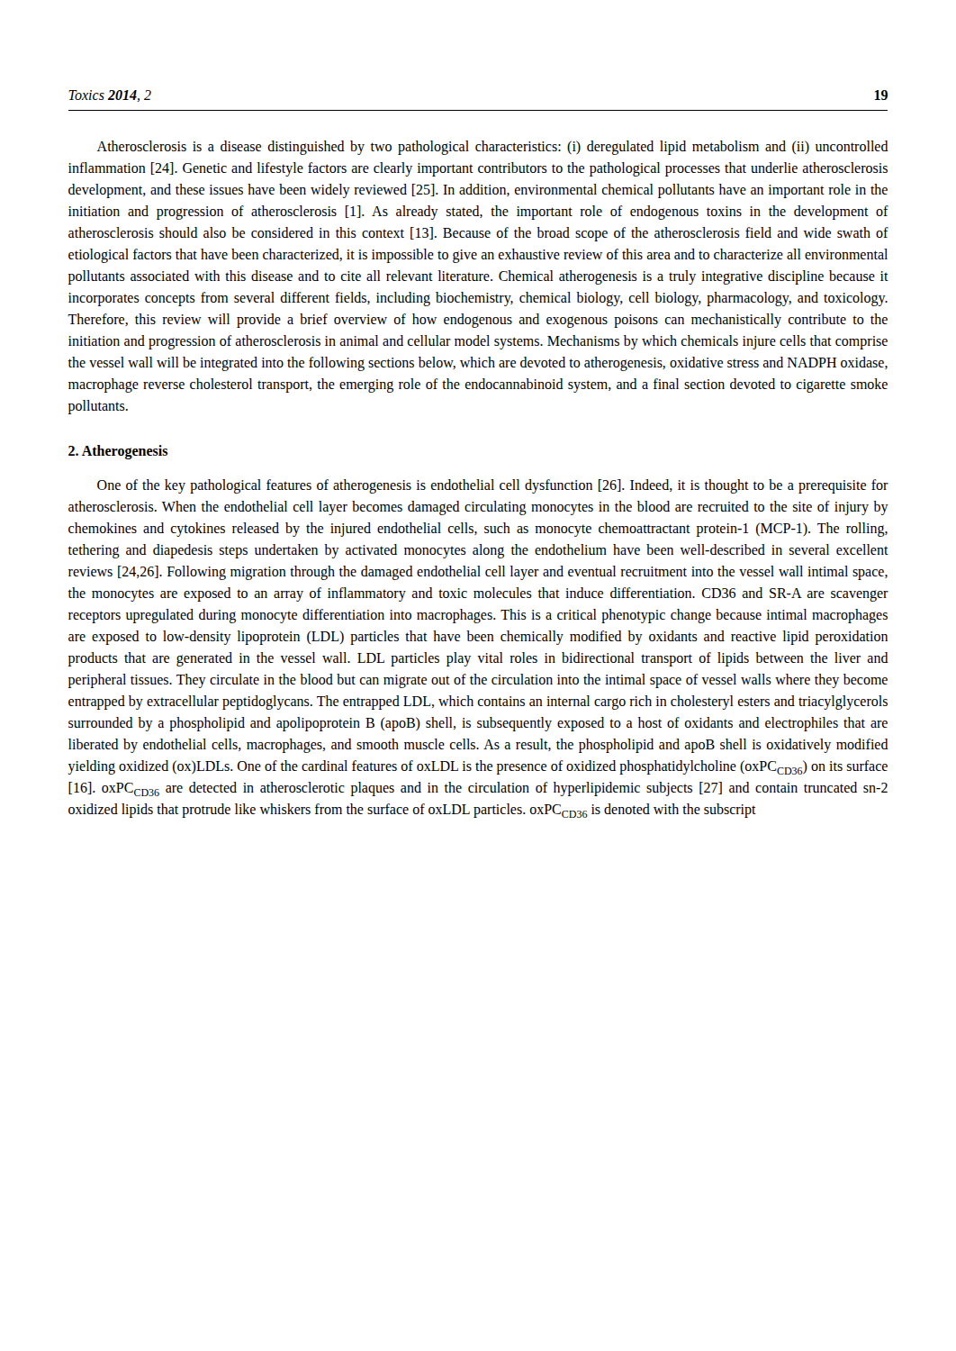Toxics 2014, 2 19
Atherosclerosis is a disease distinguished by two pathological characteristics: (i) deregulated lipid metabolism and (ii) uncontrolled inflammation [24]. Genetic and lifestyle factors are clearly important contributors to the pathological processes that underlie atherosclerosis development, and these issues have been widely reviewed [25]. In addition, environmental chemical pollutants have an important role in the initiation and progression of atherosclerosis [1]. As already stated, the important role of endogenous toxins in the development of atherosclerosis should also be considered in this context [13]. Because of the broad scope of the atherosclerosis field and wide swath of etiological factors that have been characterized, it is impossible to give an exhaustive review of this area and to characterize all environmental pollutants associated with this disease and to cite all relevant literature. Chemical atherogenesis is a truly integrative discipline because it incorporates concepts from several different fields, including biochemistry, chemical biology, cell biology, pharmacology, and toxicology. Therefore, this review will provide a brief overview of how endogenous and exogenous poisons can mechanistically contribute to the initiation and progression of atherosclerosis in animal and cellular model systems. Mechanisms by which chemicals injure cells that comprise the vessel wall will be integrated into the following sections below, which are devoted to atherogenesis, oxidative stress and NADPH oxidase, macrophage reverse cholesterol transport, the emerging role of the endocannabinoid system, and a final section devoted to cigarette smoke pollutants.
2. Atherogenesis
One of the key pathological features of atherogenesis is endothelial cell dysfunction [26]. Indeed, it is thought to be a prerequisite for atherosclerosis. When the endothelial cell layer becomes damaged circulating monocytes in the blood are recruited to the site of injury by chemokines and cytokines released by the injured endothelial cells, such as monocyte chemoattractant protein-1 (MCP-1). The rolling, tethering and diapedesis steps undertaken by activated monocytes along the endothelium have been well-described in several excellent reviews [24,26]. Following migration through the damaged endothelial cell layer and eventual recruitment into the vessel wall intimal space, the monocytes are exposed to an array of inflammatory and toxic molecules that induce differentiation. CD36 and SR-A are scavenger receptors upregulated during monocyte differentiation into macrophages. This is a critical phenotypic change because intimal macrophages are exposed to low-density lipoprotein (LDL) particles that have been chemically modified by oxidants and reactive lipid peroxidation products that are generated in the vessel wall. LDL particles play vital roles in bidirectional transport of lipids between the liver and peripheral tissues. They circulate in the blood but can migrate out of the circulation into the intimal space of vessel walls where they become entrapped by extracellular peptidoglycans. The entrapped LDL, which contains an internal cargo rich in cholesteryl esters and triacylglycerols surrounded by a phospholipid and apolipoprotein B (apoB) shell, is subsequently exposed to a host of oxidants and electrophiles that are liberated by endothelial cells, macrophages, and smooth muscle cells. As a result, the phospholipid and apoB shell is oxidatively modified yielding oxidized (ox)LDLs. One of the cardinal features of oxLDL is the presence of oxidized phosphatidylcholine (oxPCCD36) on its surface [16]. oxPCCD36 are detected in atherosclerotic plaques and in the circulation of hyperlipidemic subjects [27] and contain truncated sn-2 oxidized lipids that protrude like whiskers from the surface of oxLDL particles. oxPCCD36 is denoted with the subscript